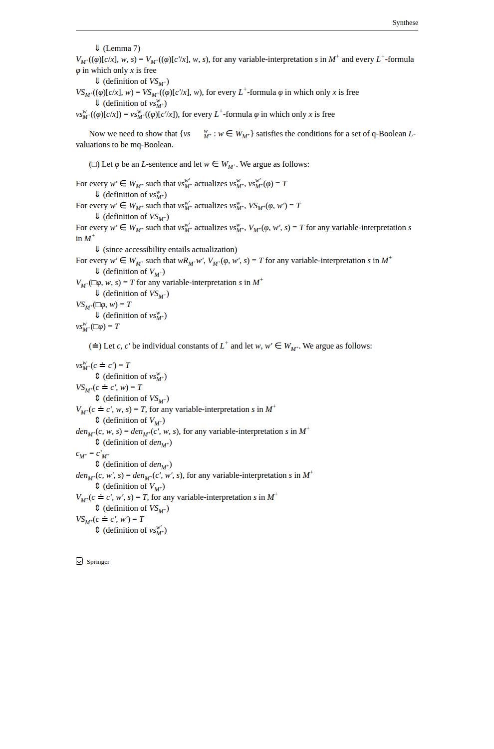Synthese
⇓ (Lemma 7)
VM+((φ)[c/x], w, s) = VM+((φ)[c′/x], w, s), for any variable-interpretation s in M+ and every L+-formula φ in which only x is free
⇓ (definition of VSM+)
VSM+((φ)[c/x], w) = VSM+((φ)[c′/x], w), for every L+-formula φ in which only x is free
⇓ (definition of vswM+)
vswM+((φ)[c/x]) = vswM+((φ)[c′/x]), for every L+-formula φ in which only x is free
Now we need to show that {vswM+ : w ∈ WM+} satisfies the conditions for a set of q-Boolean L-valuations to be mq-Boolean.
(□) Let φ be an L-sentence and let w ∈ WM+. We argue as follows:
For every w′ ∈ WM+ such that vsw′M+ actualizes vswM+, vsw′M+(φ) = T
⇓ (definition of vswM+)
For every w′ ∈ WM+ such that vsw′M+ actualizes vswM+, VSM+(φ, w′) = T
⇓ (definition of VSM+)
For every w′ ∈ WM+ such that vsw′M+ actualizes vswM+, VM+(φ, w′, s) = T for any variable-interpretation s in M+
⇓ (since accessibility entails actualization)
For every w′ ∈ WM+ such that wRM+w′, VM+(φ, w′, s) = T for any variable-interpretation s in M+
⇓ (definition of VM+)
VM+(□φ, w, s) = T for any variable-interpretation s in M+
⇓ (definition of VSM+)
VSM+(□φ, w) = T
⇓ (definition of vswM+)
vswM+(□φ) = T
(≐) Let c, c′ be individual constants of L+ and let w, w′ ∈ WM+. We argue as follows:
vswM+(c ≐ c′) = T
⇕ (definition of vswM+)
VSM+(c ≐ c′, w) = T
⇕ (definition of VSM+)
VM+(c ≐ c′, w, s) = T, for any variable-interpretation s in M+
⇕ (definition of VM+)
denM+(c, w, s) = denM+(c′, w, s), for any variable-interpretation s in M+
⇕ (definition of denM+)
cM+ = c′M+
⇕ (definition of denM+)
denM+(c, w′, s) = denM+(c′, w′, s), for any variable-interpretation s in M+
⇕ (definition of VM+)
VM+(c ≐ c′, w′, s) = T, for any variable-interpretation s in M+
⇕ (definition of VSM+)
VSM+(c ≐ c′, w′) = T
⇕ (definition of vsw′M+)
Springer